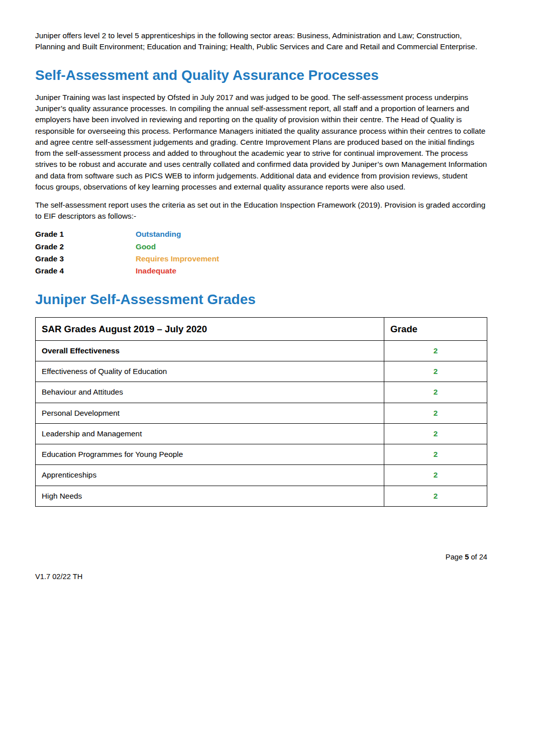Juniper offers level 2 to level 5 apprenticeships in the following sector areas: Business, Administration and Law; Construction, Planning and Built Environment; Education and Training; Health, Public Services and Care and Retail and Commercial Enterprise.
Self-Assessment and Quality Assurance Processes
Juniper Training was last inspected by Ofsted in July 2017 and was judged to be good. The self-assessment process underpins Juniper’s quality assurance processes. In compiling the annual self-assessment report, all staff and a proportion of learners and employers have been involved in reviewing and reporting on the quality of provision within their centre. The Head of Quality is responsible for overseeing this process. Performance Managers initiated the quality assurance process within their centres to collate and agree centre self-assessment judgements and grading. Centre Improvement Plans are produced based on the initial findings from the self-assessment process and added to throughout the academic year to strive for continual improvement. The process strives to be robust and accurate and uses centrally collated and confirmed data provided by Juniper’s own Management Information and data from software such as PICS WEB to inform judgements. Additional data and evidence from provision reviews, student focus groups, observations of key learning processes and external quality assurance reports were also used.
The self-assessment report uses the criteria as set out in the Education Inspection Framework (2019). Provision is graded according to EIF descriptors as follows:-
Grade 1 Outstanding
Grade 2 Good
Grade 3 Requires Improvement
Grade 4 Inadequate
Juniper Self-Assessment Grades
| SAR Grades August 2019 – July 2020 | Grade |
| --- | --- |
| Overall Effectiveness | 2 |
| Effectiveness of Quality of Education | 2 |
| Behaviour and Attitudes | 2 |
| Personal Development | 2 |
| Leadership and Management | 2 |
| Education Programmes for Young People | 2 |
| Apprenticeships | 2 |
| High Needs | 2 |
Page 5 of 24
V1.7 02/22 TH